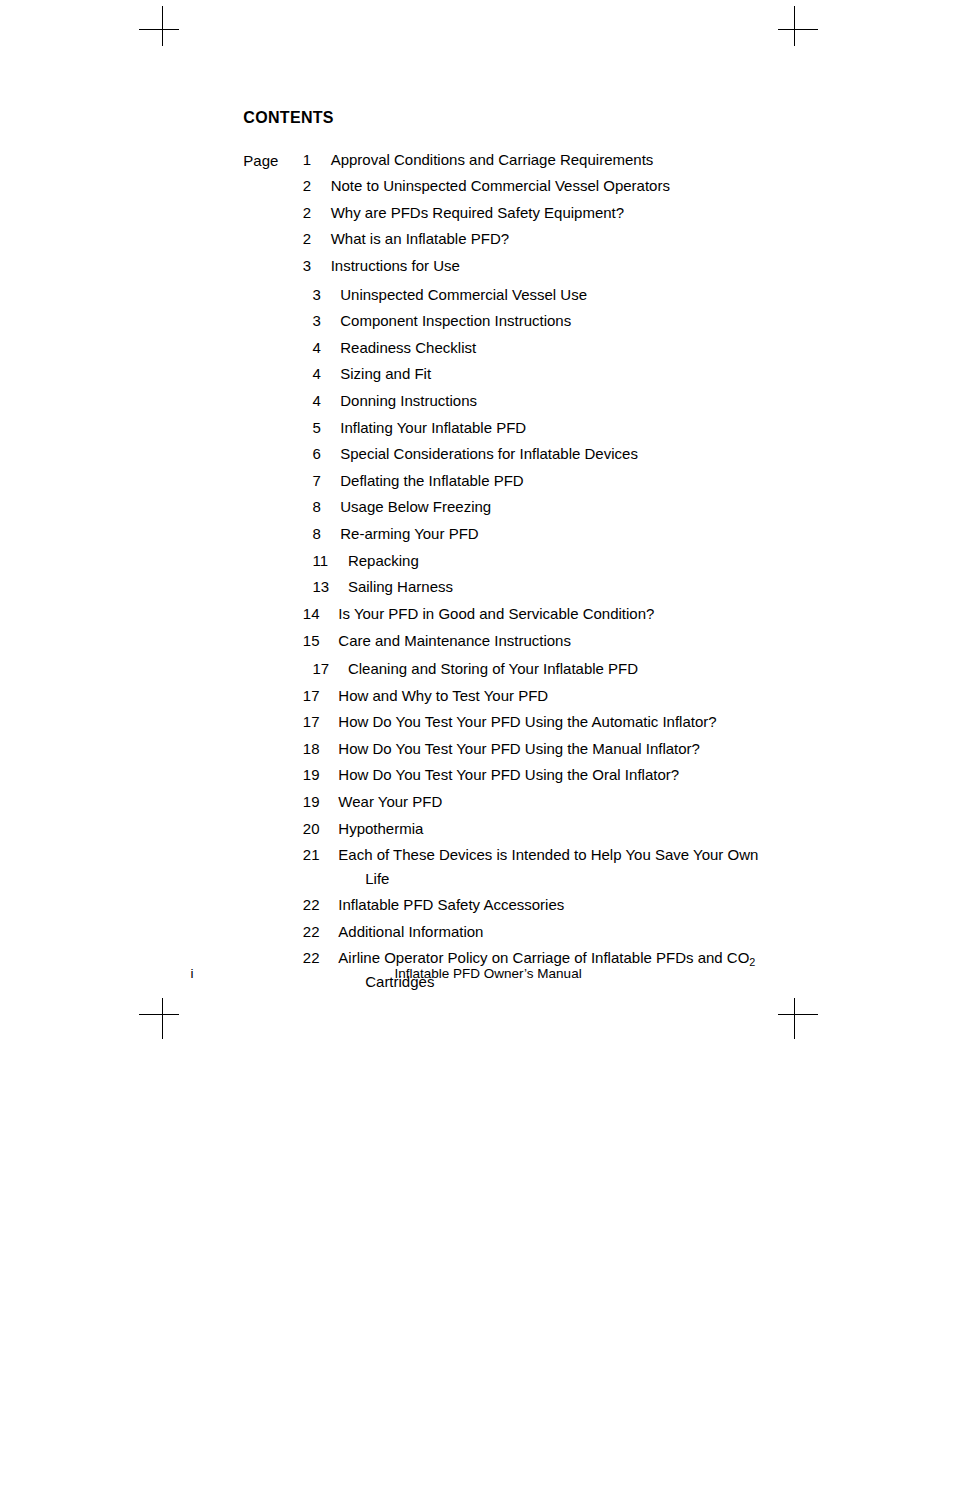Contents
Page
1 Approval Conditions and Carriage Requirements
2 Note to Uninspected Commercial Vessel Operators
2 Why are PFDs Required Safety Equipment?
2 What is an Inflatable PFD?
3 Instructions for Use
3 Uninspected Commercial Vessel Use
3 Component Inspection Instructions
4 Readiness Checklist
4 Sizing and Fit
4 Donning Instructions
5 Inflating Your Inflatable PFD
6 Special Considerations for Inflatable Devices
7 Deflating the Inflatable PFD
8 Usage Below Freezing
8 Re-arming Your PFD
11 Repacking
13 Sailing Harness
14 Is Your PFD in Good and Servicable Condition?
15 Care and Maintenance Instructions
17 Cleaning and Storing of Your Inflatable PFD
17 How and Why to Test Your PFD
17 How Do You Test Your PFD Using the Automatic Inflator?
18 How Do You Test Your PFD Using the Manual Inflator?
19 How Do You Test Your PFD Using the Oral Inflator?
19 Wear Your PFD
20 Hypothermia
21 Each of These Devices is Intended to Help You Save Your Own Life
22 Inflatable PFD Safety Accessories
22 Additional Information
22 Airline Operator Policy on Carriage of Inflatable PFDs and CO2 Cartridges
i
Inflatable PFD Owner’s Manual